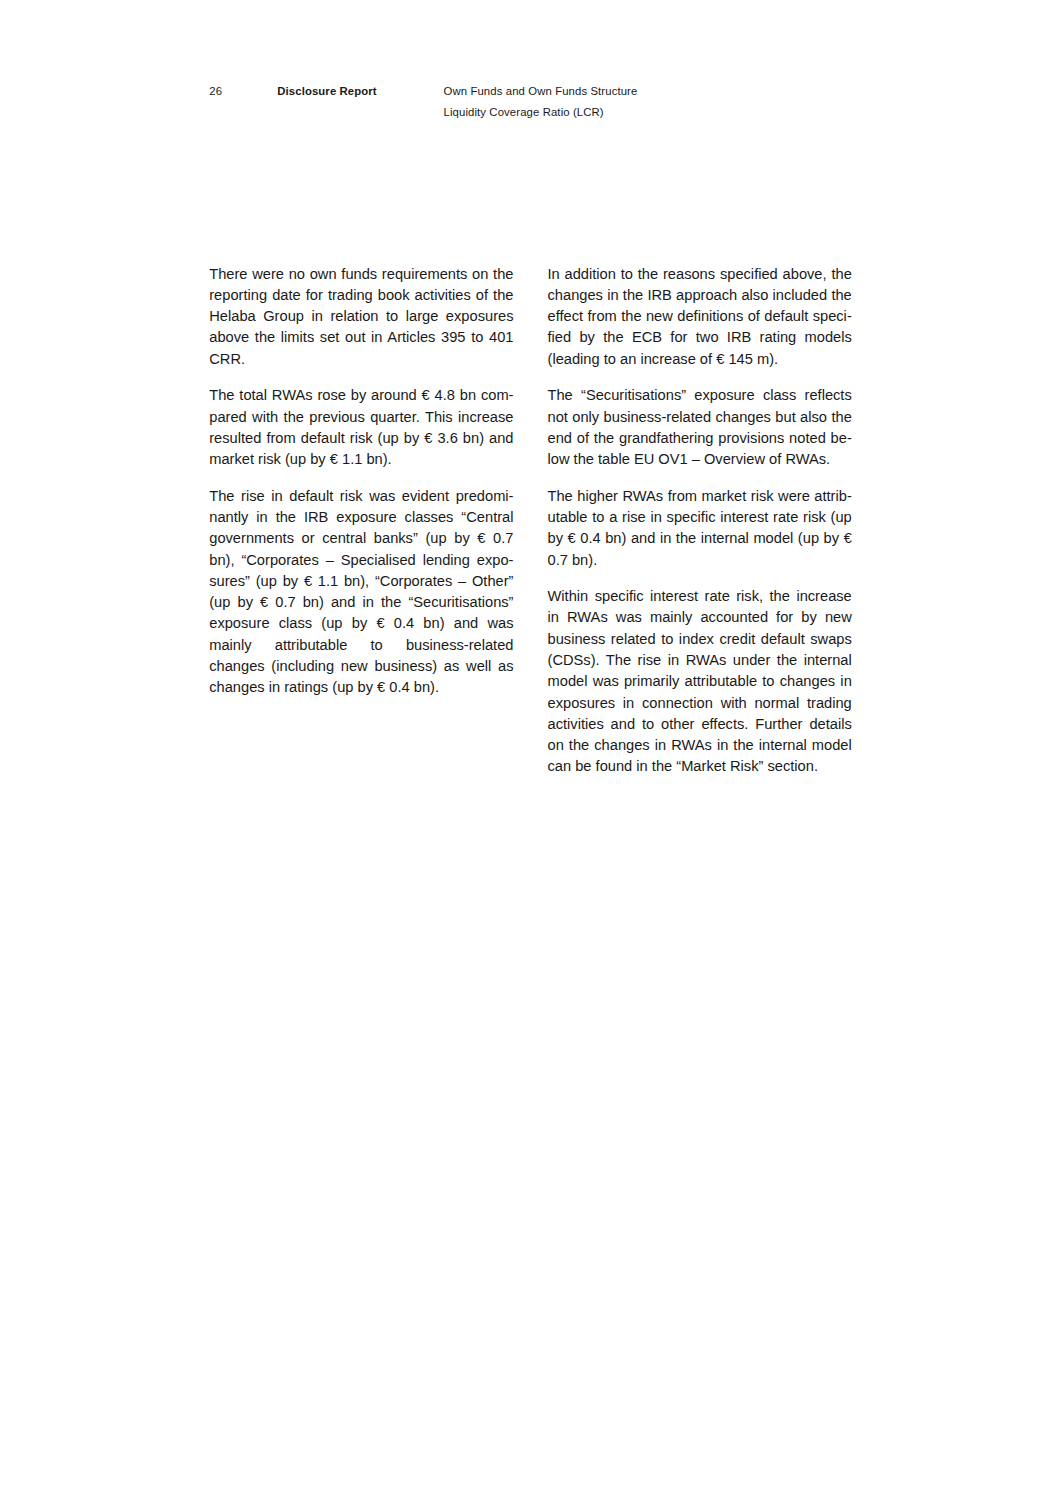26
Disclosure Report
Own Funds and Own Funds Structure
Liquidity Coverage Ratio (LCR)
There were no own funds requirements on the reporting date for trading book activities of the Helaba Group in relation to large exposures above the limits set out in Articles 395 to 401 CRR.
The total RWAs rose by around € 4.8 bn compared with the previous quarter. This increase resulted from default risk (up by € 3.6 bn) and market risk (up by € 1.1 bn).
The rise in default risk was evident predominantly in the IRB exposure classes “Central governments or central banks” (up by € 0.7 bn), “Corporates – Specialised lending exposures” (up by € 1.1 bn), “Corporates – Other” (up by € 0.7 bn) and in the “Securitisations” exposure class (up by € 0.4 bn) and was mainly attributable to business-related changes (including new business) as well as changes in ratings (up by € 0.4 bn).
In addition to the reasons specified above, the changes in the IRB approach also included the effect from the new definitions of default specified by the ECB for two IRB rating models (leading to an increase of € 145 m).
The “Securitisations” exposure class reflects not only business-related changes but also the end of the grandfathering provisions noted below the table EU OV1 – Overview of RWAs.
The higher RWAs from market risk were attributable to a rise in specific interest rate risk (up by € 0.4 bn) and in the internal model (up by € 0.7 bn).
Within specific interest rate risk, the increase in RWAs was mainly accounted for by new business related to index credit default swaps (CDSs). The rise in RWAs under the internal model was primarily attributable to changes in exposures in connection with normal trading activities and to other effects. Further details on the changes in RWAs in the internal model can be found in the “Market Risk” section.